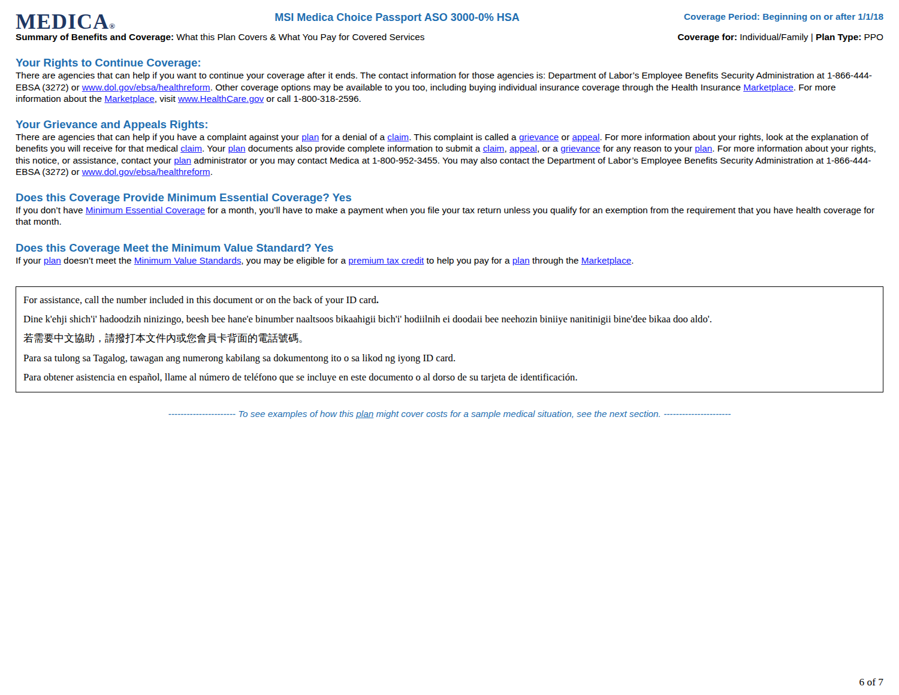MEDICA®
MSI Medica Choice Passport ASO 3000-0% HSA
Coverage Period: Beginning on or after 1/1/18
Summary of Benefits and Coverage: What this Plan Covers & What You Pay for Covered Services
Coverage for: Individual/Family | Plan Type: PPO
Your Rights to Continue Coverage:
There are agencies that can help if you want to continue your coverage after it ends. The contact information for those agencies is: Department of Labor’s Employee Benefits Security Administration at 1-866-444-EBSA (3272) or www.dol.gov/ebsa/healthreform. Other coverage options may be available to you too, including buying individual insurance coverage through the Health Insurance Marketplace. For more information about the Marketplace, visit www.HealthCare.gov or call 1-800-318-2596.
Your Grievance and Appeals Rights:
There are agencies that can help if you have a complaint against your plan for a denial of a claim. This complaint is called a grievance or appeal. For more information about your rights, look at the explanation of benefits you will receive for that medical claim. Your plan documents also provide complete information to submit a claim, appeal, or a grievance for any reason to your plan. For more information about your rights, this notice, or assistance, contact your plan administrator or you may contact Medica at 1-800-952-3455. You may also contact the Department of Labor’s Employee Benefits Security Administration at 1-866-444-EBSA (3272) or www.dol.gov/ebsa/healthreform.
Does this Coverage Provide Minimum Essential Coverage? Yes
If you don’t have Minimum Essential Coverage for a month, you’ll have to make a payment when you file your tax return unless you qualify for an exemption from the requirement that you have health coverage for that month.
Does this Coverage Meet the Minimum Value Standard? Yes
If your plan doesn’t meet the Minimum Value Standards, you may be eligible for a premium tax credit to help you pay for a plan through the Marketplace.
For assistance, call the number included in this document or on the back of your ID card.
Dine k'ehji shich'i' hadoodzih ninizingo, beesh bee hane'e binumber naaltsoos bikaahigii bich'i' hodiilnih ei doodaii bee neehozin biniiye nanitinigii bine'dee bikaa doo aldo'.
若需要中文協助，請撥打本文件內或您會員卡背面的電話號碼。
Para sa tulong sa Tagalog, tawagan ang numerong kabilang sa dokumentong ito o sa likod ng iyong ID card.
Para obtener asistencia en español, llame al número de teléfono que se incluye en este documento o al dorso de su tarjeta de identificación.
---------------------- To see examples of how this plan might cover costs for a sample medical situation, see the next section. ----------------------
6 of 7